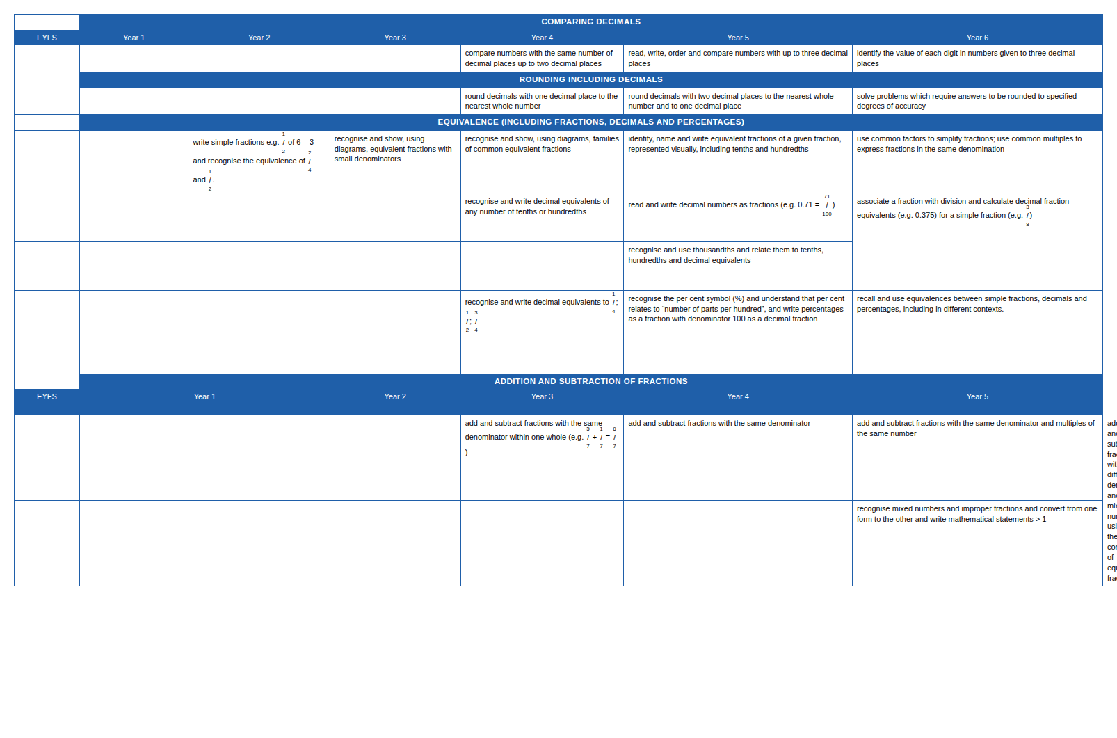| | COMPARING DECIMALS |
| EYFS | Year 1 | Year 2 | Year 3 | Year 4 | Year 5 | Year 6 |
| | | | | compare numbers with the same number of decimal places up to two decimal places | read, write, order and compare numbers with up to three decimal places | identify the value of each digit in numbers given to three decimal places |
| | ROUNDING INCLUDING DECIMALS |
| | | | | round decimals with one decimal place to the nearest whole number | round decimals with two decimal places to the nearest whole number and to one decimal place | solve problems which require answers to be rounded to specified degrees of accuracy |
| | EQUIVALENCE (INCLUDING FRACTIONS, DECIMALS AND PERCENTAGES) |
| | | write simple fractions e.g. 1 / 2 of 6 = 3 and recognise the equivalence of 2 / 4 and 1 / 2 . | recognise and show, using diagrams, equivalent fractions with small denominators | recognise and show, using diagrams, families of common equivalent fractions | identify, name and write equivalent fractions of a given fraction, represented visually, including tenths and hundredths | use common factors to simplify fractions; use common multiples to express fractions in the same denomination |
| | | | | recognise and write decimal equivalents of any number of tenths or hundredths | read and write decimal numbers as fractions (e.g. 0.71 = 71 / 100 ) | associate a fraction with division and calculate decimal fraction equivalents (e.g. 0.375) for a simple fraction (e.g. 3 / 8 ) |
| | | | | | recognise and use thousandths and relate them to tenths, hundredths and decimal equivalents |
| | | | | recognise and write decimal equivalents to 1 / 4 ; 1 / 2 ; 3 / 4 | recognise the per cent symbol (%) and understand that per cent relates to “number of parts per hundred”, and write percentages as a fraction with denominator 100 as a decimal fraction | recall and use equivalences between simple fractions, decimals and percentages, including in different contexts. |
| | ADDITION AND SUBTRACTION OF FRACTIONS |
| EYFS | Year 1 | Year 2 | Year 3 | Year 4 | Year 5 | Year 6 |
| | | | add and subtract fractions with the same denominator within one whole (e.g. 5 / 7 + 1 / 7 = 6 / 7 ) | add and subtract fractions with the same denominator | add and subtract fractions with the same denominator and multiples of the same number | add and subtract fractions with different denominators and mixed numbers, using the concept of equivalent fractions |
| | | | | | recognise mixed numbers and improper fractions and convert from one form to the other and write mathematical statements > 1 |